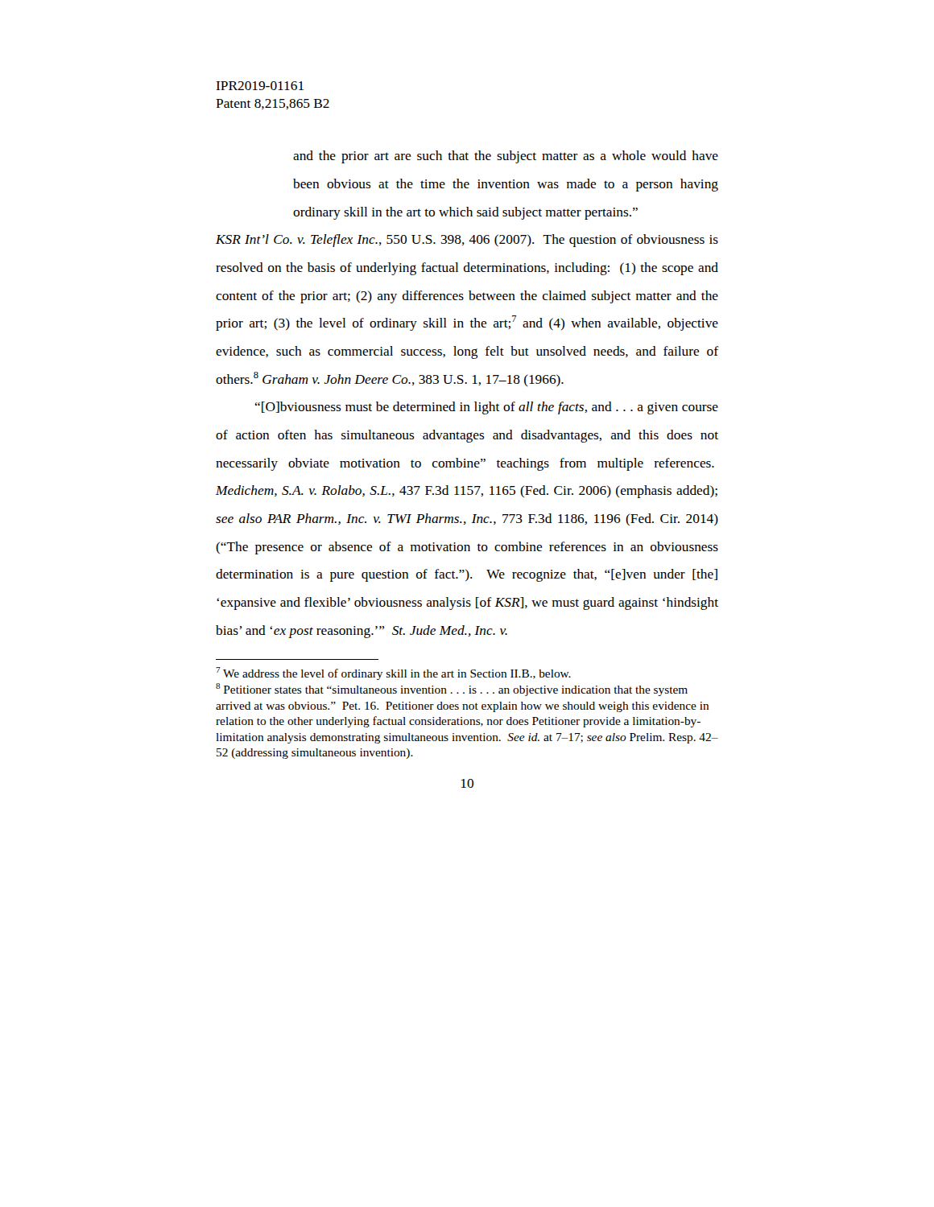IPR2019-01161
Patent 8,215,865 B2
and the prior art are such that the subject matter as a whole would have been obvious at the time the invention was made to a person having ordinary skill in the art to which said subject matter pertains.”
KSR Int’l Co. v. Teleflex Inc., 550 U.S. 398, 406 (2007). The question of obviousness is resolved on the basis of underlying factual determinations, including: (1) the scope and content of the prior art; (2) any differences between the claimed subject matter and the prior art; (3) the level of ordinary skill in the art;7 and (4) when available, objective evidence, such as commercial success, long felt but unsolved needs, and failure of others.8 Graham v. John Deere Co., 383 U.S. 1, 17–18 (1966).
“[O]bviousness must be determined in light of all the facts, and . . . a given course of action often has simultaneous advantages and disadvantages, and this does not necessarily obviate motivation to combine” teachings from multiple references. Medichem, S.A. v. Rolabo, S.L., 437 F.3d 1157, 1165 (Fed. Cir. 2006) (emphasis added); see also PAR Pharm., Inc. v. TWI Pharms., Inc., 773 F.3d 1186, 1196 (Fed. Cir. 2014) (“The presence or absence of a motivation to combine references in an obviousness determination is a pure question of fact.”). We recognize that, “[e]ven under [the] ‘expansive and flexible’ obviousness analysis [of KSR], we must guard against ‘hindsight bias’ and ‘ex post reasoning.’” St. Jude Med., Inc. v.
7 We address the level of ordinary skill in the art in Section II.B., below.
8 Petitioner states that “simultaneous invention . . . is . . . an objective indication that the system arrived at was obvious.” Pet. 16. Petitioner does not explain how we should weigh this evidence in relation to the other underlying factual considerations, nor does Petitioner provide a limitation-by-limitation analysis demonstrating simultaneous invention. See id. at 7–17; see also Prelim. Resp. 42–52 (addressing simultaneous invention).
10